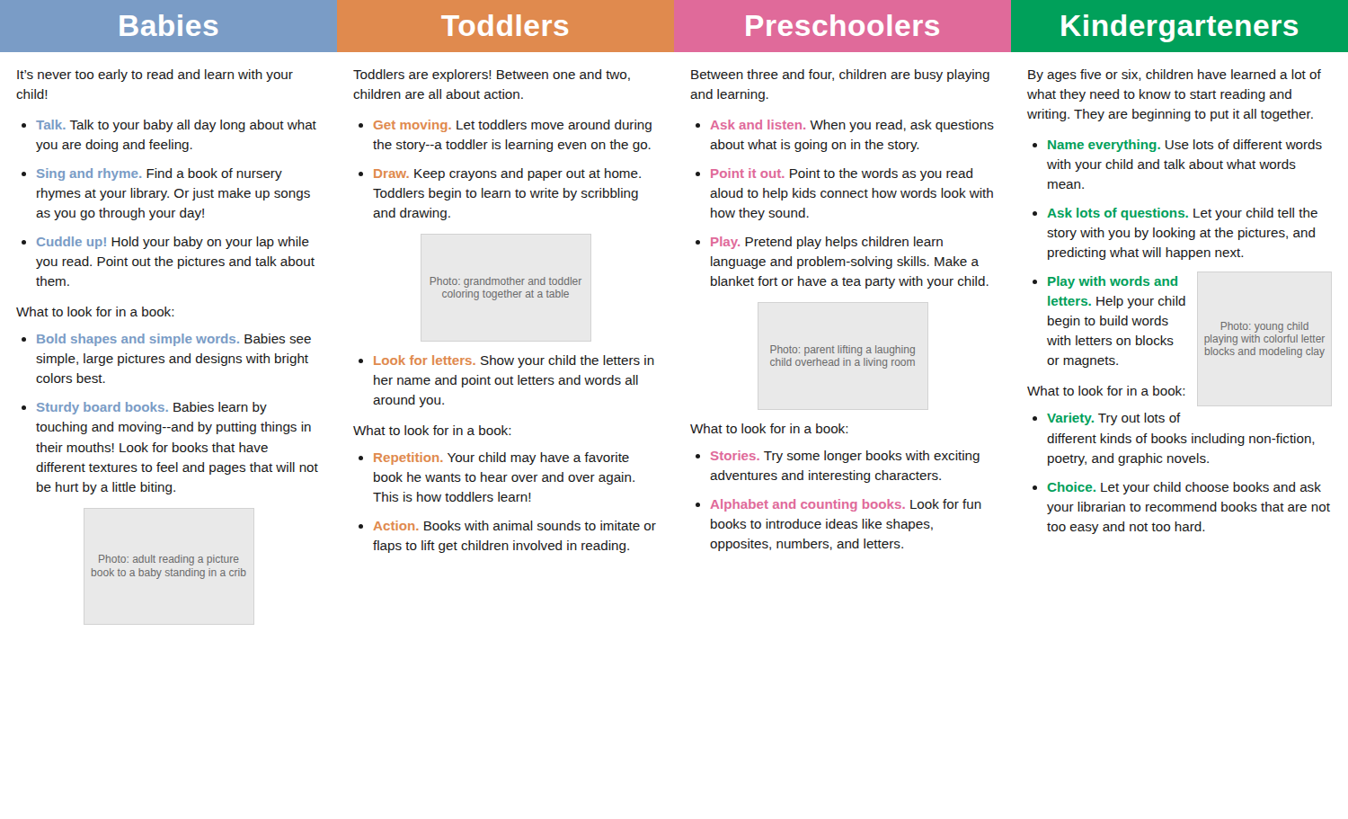Babies
It’s never too early to read and learn with your child!
Talk. Talk to your baby all day long about what you are doing and feeling.
Sing and rhyme. Find a book of nursery rhymes at your library. Or just make up songs as you go through your day!
Cuddle up! Hold your baby on your lap while you read. Point out the pictures and talk about them.
What to look for in a book:
Bold shapes and simple words. Babies see simple, large pictures and designs with bright colors best.
Sturdy board books. Babies learn by touching and moving--and by putting things in their mouths! Look for books that have different textures to feel and pages that will not be hurt by a little biting.
Photo: adult reading a picture book to a baby standing in a crib
Toddlers
Toddlers are explorers! Between one and two, children are all about action.
Get moving. Let toddlers move around during the story--a toddler is learning even on the go.
Draw. Keep crayons and paper out at home. Toddlers begin to learn to write by scribbling and drawing.
Photo: grandmother and toddler coloring together at a table
Look for letters. Show your child the letters in her name and point out letters and words all around you.
What to look for in a book:
Repetition. Your child may have a favorite book he wants to hear over and over again. This is how toddlers learn!
Action. Books with animal sounds to imitate or flaps to lift get children involved in reading.
Preschoolers
Between three and four, children are busy playing and learning.
Ask and listen. When you read, ask questions about what is going on in the story.
Point it out. Point to the words as you read aloud to help kids connect how words look with how they sound.
Play. Pretend play helps children learn language and problem-solving skills. Make a blanket fort or have a tea party with your child.
Photo: parent lifting a laughing child overhead in a living room
What to look for in a book:
Stories. Try some longer books with exciting adventures and interesting characters.
Alphabet and counting books. Look for fun books to introduce ideas like shapes, opposites, numbers, and letters.
Kindergarteners
By ages five or six, children have learned a lot of what they need to know to start reading and writing. They are beginning to put it all together.
Name everything. Use lots of different words with your child and talk about what words mean.
Ask lots of questions. Let your child tell the story with you by looking at the pictures, and predicting what will happen next.
Photo: young child playing with colorful letter blocks and modeling clay
Play with words and letters. Help your child begin to build words with letters on blocks or magnets.
What to look for in a book:
Variety. Try out lots of different kinds of books including non-fiction, poetry, and graphic novels.
Choice. Let your child choose books and ask your librarian to recommend books that are not too easy and not too hard.